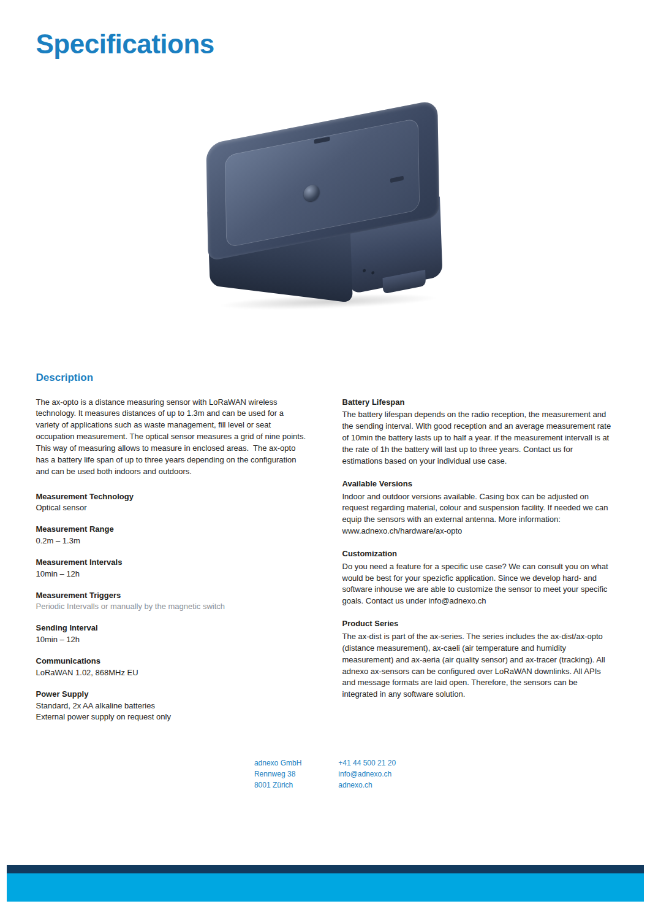Specifications
Description
The ax-opto is a distance measuring sensor with LoRaWAN wireless technology. It measures distances of up to 1.3m and can be used for a variety of applications such as waste management, fill level or seat occupation measurement. The optical sensor measures a grid of nine points. This way of measuring allows to measure in enclosed areas. The ax-opto has a battery life span of up to three years depending on the configuration and can be used both indoors and outdoors.
Measurement Technology
Optical sensor
Measurement Range
0.2m – 1.3m
Measurement Intervals
10min – 12h
Measurement Triggers
Periodic Intervalls or manually by the magnetic switch
Sending Interval
10min – 12h
Communications
LoRaWAN 1.02, 868MHz EU
Power Supply
Standard, 2x AA alkaline batteries
External power supply on request only
Battery Lifespan
The battery lifespan depends on the radio reception, the measurement and the sending interval. With good reception and an average measurement rate of 10min the battery lasts up to half a year. if the measurement intervall is at the rate of 1h the battery will last up to three years. Contact us for estimations based on your individual use case.
Available Versions
Indoor and outdoor versions available. Casing box can be adjusted on request regarding material, colour and suspension facility. If needed we can equip the sensors with an external antenna. More information: www.adnexo.ch/hardware/ax-opto
Customization
Do you need a feature for a specific use case? We can consult you on what would be best for your spezicfic application. Since we develop hard- and software inhouse we are able to customize the sensor to meet your specific goals. Contact us under info@adnexo.ch
Product Series
The ax-dist is part of the ax-series. The series includes the ax-dist/ax-opto (distance measurement), ax-caeli (air temperature and humidity measurement) and ax-aeria (air quality sensor) and ax-tracer (tracking). All adnexo ax-sensors can be configured over LoRaWAN downlinks. All APIs and message formats are laid open. Therefore, the sensors can be integrated in any software solution.
adnexo GmbH
Rennweg 38
8001 Zürich
+41 44 500 21 20
info@adnexo.ch
adnexo.ch